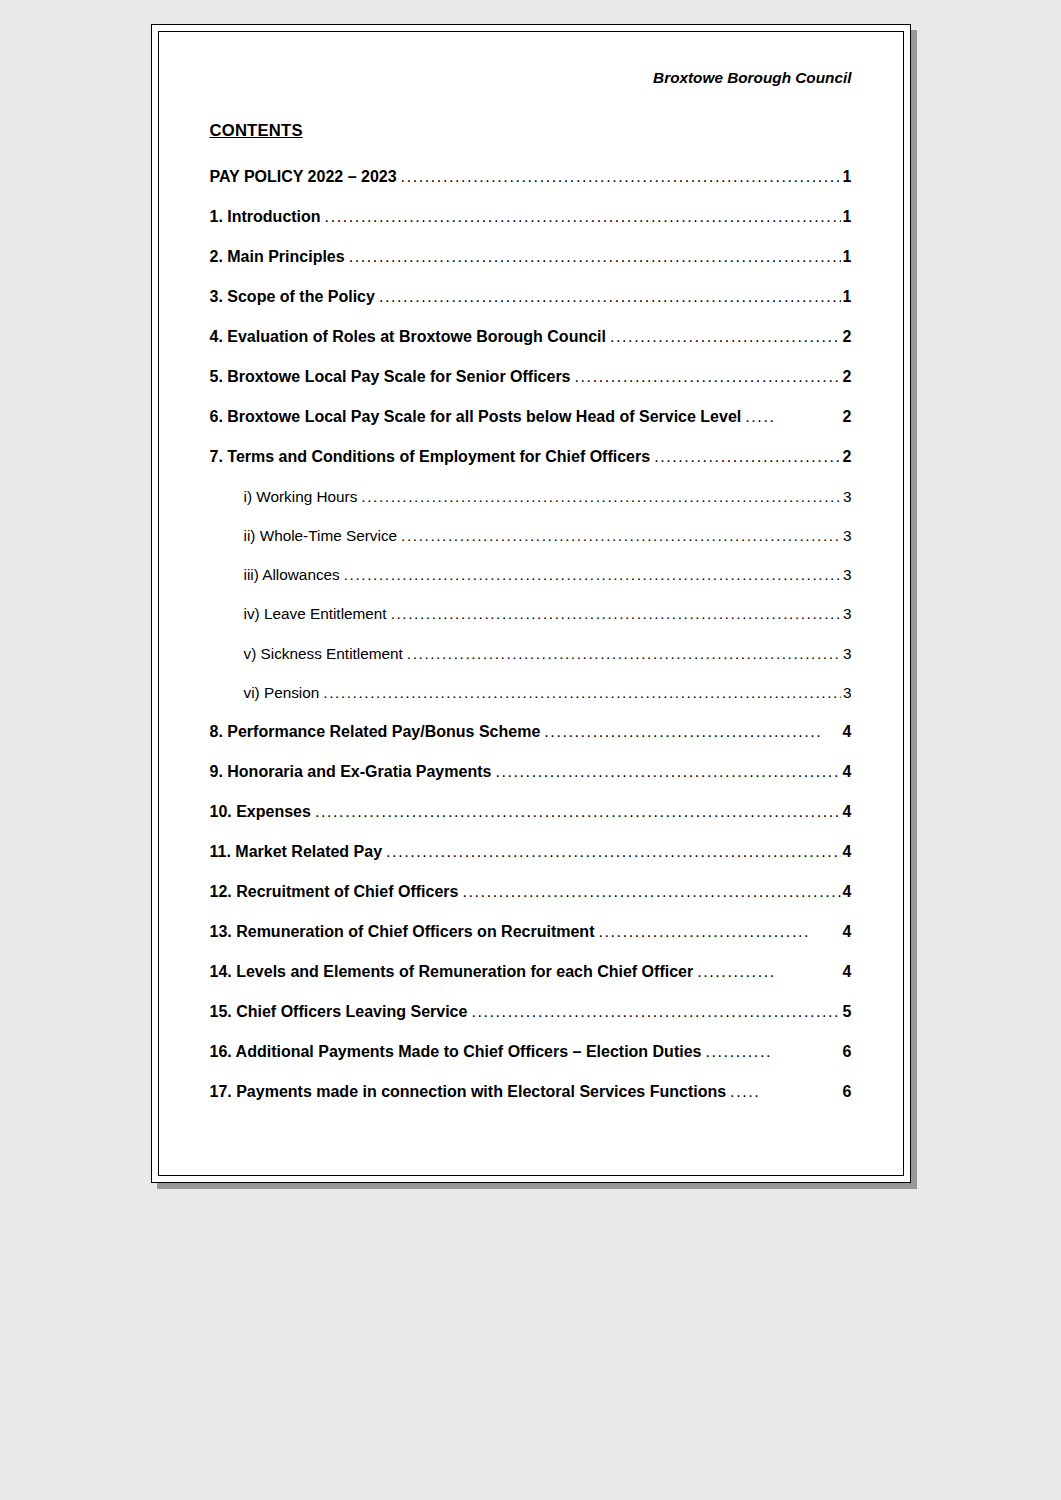Broxtowe Borough Council
CONTENTS
PAY POLICY 2022 – 2023 .................................................................................. 1
1. Introduction .................................................................................................. 1
2. Main Principles .............................................................................................. 1
3. Scope of the Policy ......................................................................................... 1
4. Evaluation of Roles at Broxtowe Borough Council ................................................. 2
5. Broxtowe Local Pay Scale for Senior Officers ....................................................... 2
6. Broxtowe Local Pay Scale for all Posts below Head of Service Level ..... 2
7. Terms and Conditions of Employment for Chief Officers ....................................... 2
i) Working Hours ......................................................................................... 3
ii) Whole-Time Service .............................................................................. 3
iii) Allowances ........................................................................................... 3
iv) Leave Entitlement ................................................................................ 3
v) Sickness Entitlement ............................................................................. 3
vi) Pension .............................................................................................. 3
8. Performance Related Pay/Bonus Scheme .............................................. 4
9. Honoraria and Ex-Gratia Payments ........................................................... 4
10. Expenses ............................................................................................... 4
11. Market Related Pay ............................................................................... 4
12. Recruitment of Chief Officers ............................................................... 4
13. Remuneration of Chief Officers on Recruitment ................................... 4
14. Levels and Elements of Remuneration for each Chief Officer ............. 4
15. Chief Officers Leaving Service ............................................................. 5
16. Additional Payments Made to Chief Officers – Election Duties ........... 6
17. Payments made in connection with Electoral Services Functions ..... 6